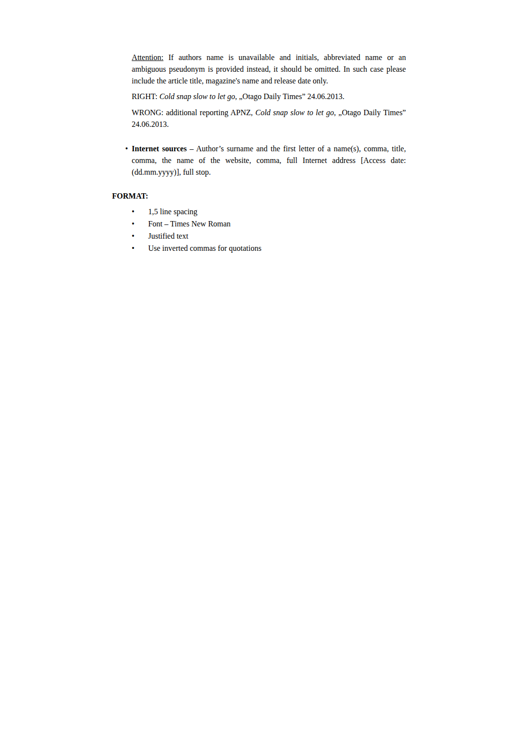Attention: If authors name is unavailable and initials, abbreviated name or an ambiguous pseudonym is provided instead, it should be omitted. In such case please include the article title, magazine's name and release date only.
RIGHT: Cold snap slow to let go, „Otago Daily Times” 24.06.2013.
WRONG: additional reporting APNZ, Cold snap slow to let go, „Otago Daily Times” 24.06.2013.
•
Internet sources – Author’s surname and the first letter of a name(s), comma, title, comma, the name of the website, comma, full Internet address [Access date: (dd.mm.yyyy)], full stop.
FORMAT:
•1,5 line spacing
•Font – Times New Roman
•Justified text
•Use inverted commas for quotations